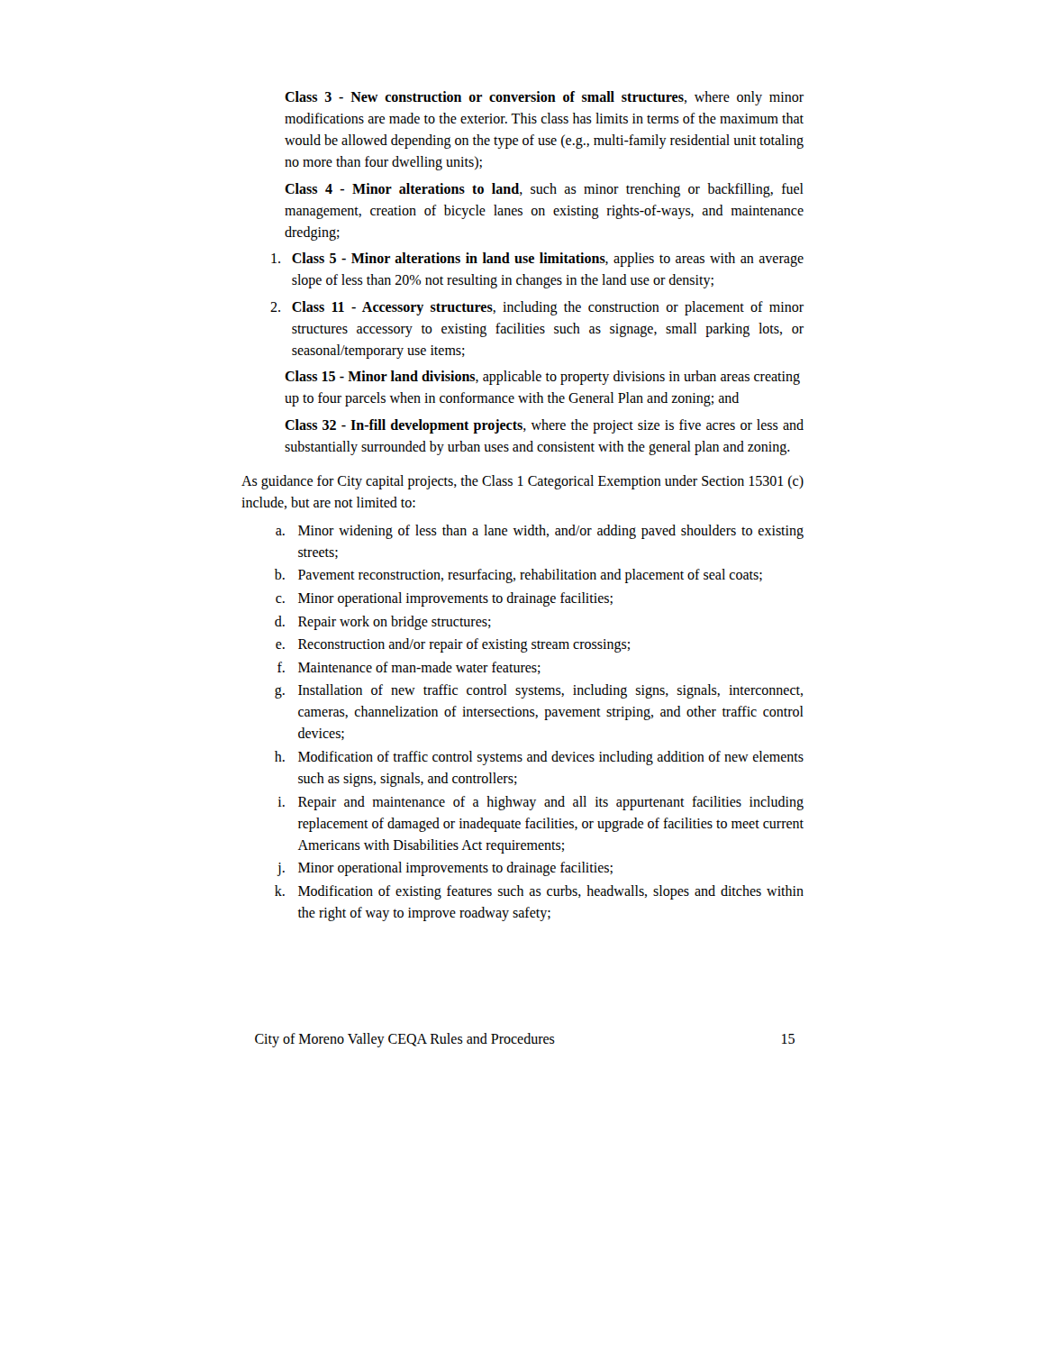Class 3 - New construction or conversion of small structures, where only minor modifications are made to the exterior. This class has limits in terms of the maximum that would be allowed depending on the type of use (e.g., multi-family residential unit totaling no more than four dwelling units);
Class 4 - Minor alterations to land, such as minor trenching or backfilling, fuel management, creation of bicycle lanes on existing rights-of-ways, and maintenance dredging;
Class 5 - Minor alterations in land use limitations, applies to areas with an average slope of less than 20% not resulting in changes in the land use or density;
Class 11 - Accessory structures, including the construction or placement of minor structures accessory to existing facilities such as signage, small parking lots, or seasonal/temporary use items;
Class 15 - Minor land divisions, applicable to property divisions in urban areas creating up to four parcels when in conformance with the General Plan and zoning; and
Class 32 - In-fill development projects, where the project size is five acres or less and substantially surrounded by urban uses and consistent with the general plan and zoning.
As guidance for City capital projects, the Class 1 Categorical Exemption under Section 15301 (c) include, but are not limited to:
Minor widening of less than a lane width, and/or adding paved shoulders to existing streets;
Pavement reconstruction, resurfacing, rehabilitation and placement of seal coats;
Minor operational improvements to drainage facilities;
Repair work on bridge structures;
Reconstruction and/or repair of existing stream crossings;
Maintenance of man-made water features;
Installation of new traffic control systems, including signs, signals, interconnect, cameras, channelization of intersections, pavement striping, and other traffic control devices;
Modification of traffic control systems and devices including addition of new elements such as signs, signals, and controllers;
Repair and maintenance of a highway and all its appurtenant facilities including replacement of damaged or inadequate facilities, or upgrade of facilities to meet current Americans with Disabilities Act requirements;
Minor operational improvements to drainage facilities;
Modification of existing features such as curbs, headwalls, slopes and ditches within the right of way to improve roadway safety;
City of Moreno Valley CEQA Rules and Procedures 15